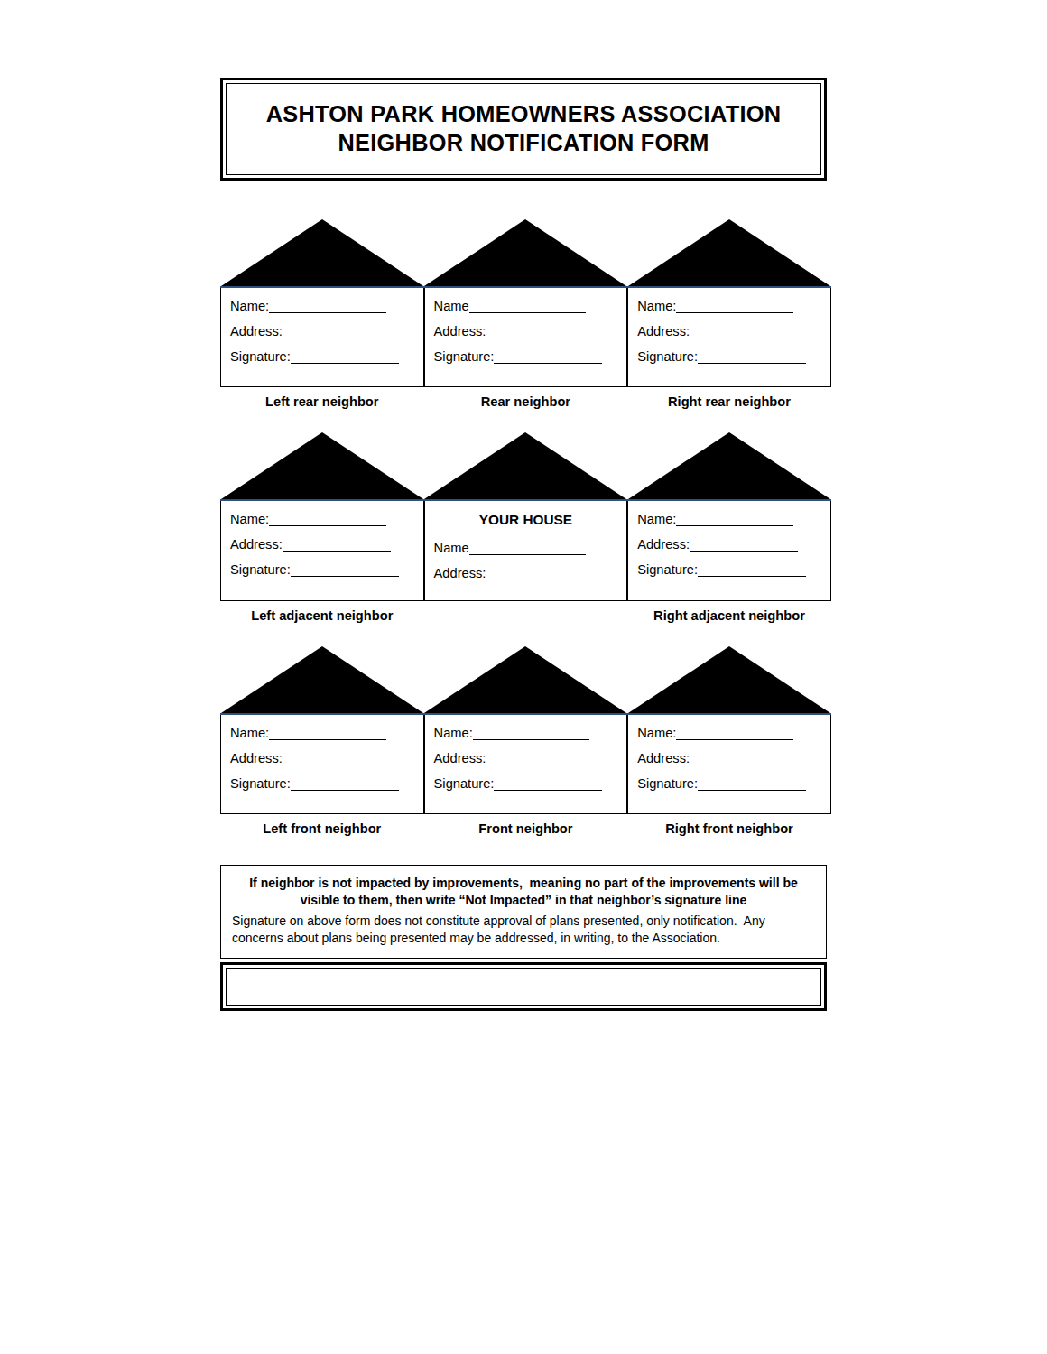ASHTON PARK HOMEOWNERS ASSOCIATION
NEIGHBOR NOTIFICATION FORM
| Name: Address: Signature: Left rear neighbor | Name Address: Signature: Rear neighbor | Name: Address: Signature: Right rear neighbor |
| Name: Address: Signature: Left adjacent neighbor | YOUR HOUSE Name Address: | Name: Address: Signature: Right adjacent neighbor |
| Name: Address: Signature: Left front neighbor | Name: Address: Signature: Front neighbor | Name: Address: Signature: Right front neighbor |
If neighbor is not impacted by improvements, meaning no part of the improvements will be visible to them, then write “Not Impacted” in that neighbor’s signature line
Signature on above form does not constitute approval of plans presented, only notification. Any concerns about plans being presented may be addressed, in writing, to the Association.